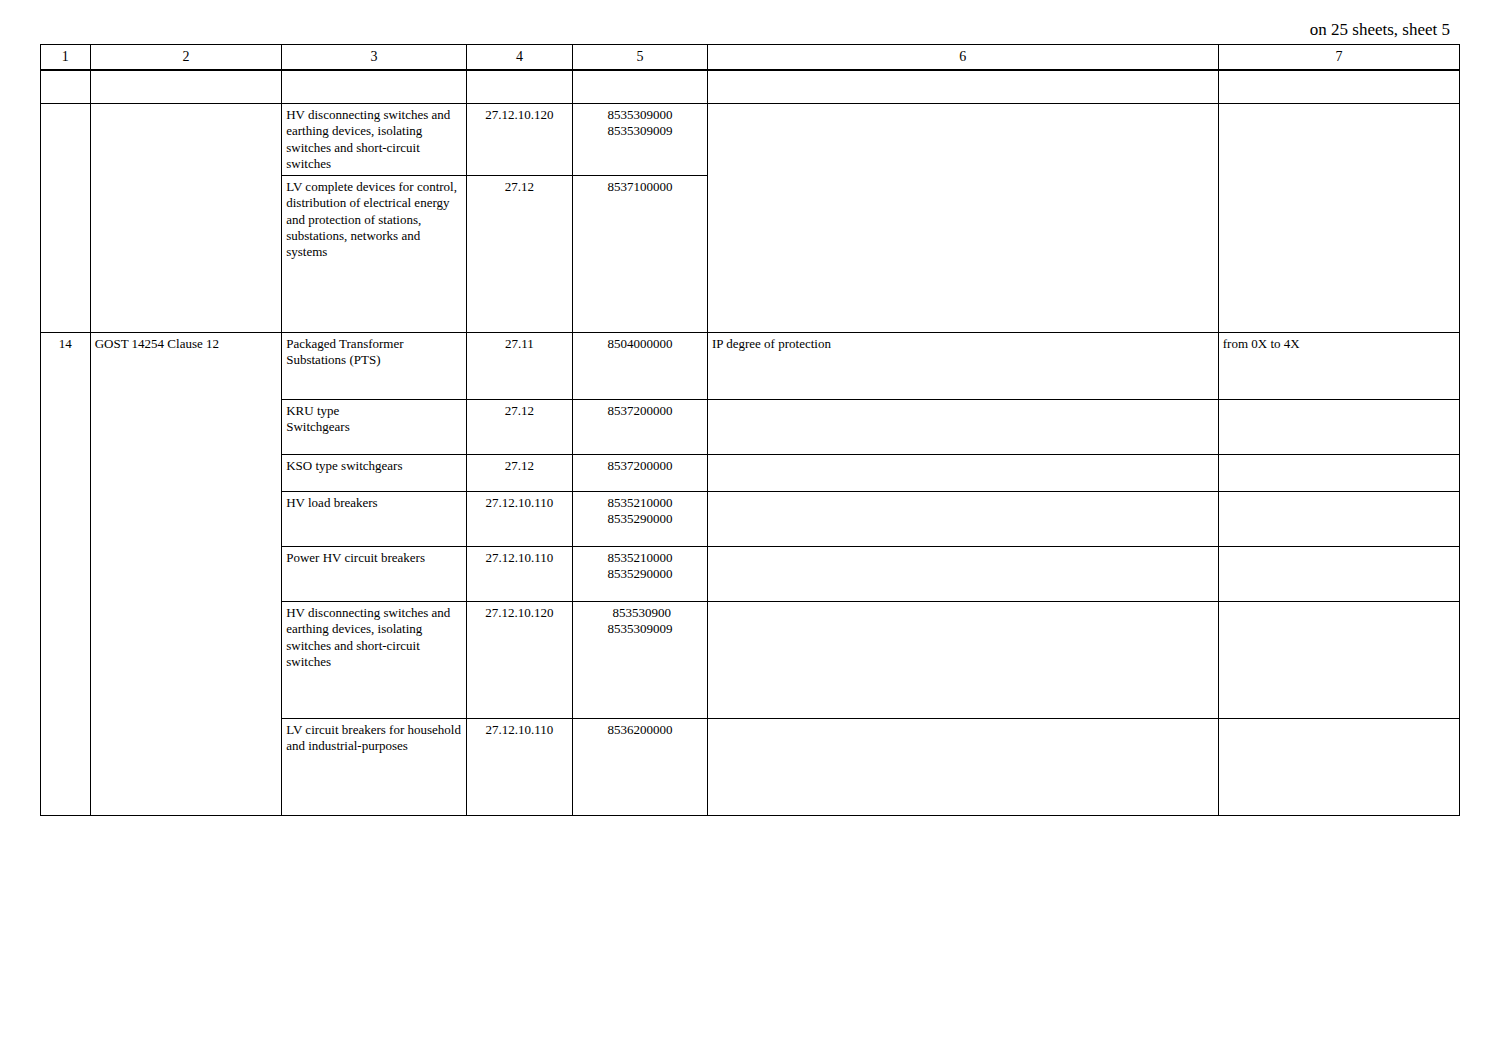on 25 sheets, sheet 5
| 1 | 2 | 3 | 4 | 5 | 6 | 7 |
| | | HV disconnecting switches and earthing devices, isolating switches and short-circuit switches | 27.12.10.120 | 8535309000 8535309009 | | |
| LV complete devices for control, distribution of electrical energy and protection of stations, substations, networks and systems | 27.12 | 8537100000 |
| 14 | GOST 14254 Clause 12 | Packaged Transformer Substations (PTS) | 27.11 | 8504000000 | IP degree of protection | from 0X to 4X |
| KRU type Switchgears | 27.12 | 8537200000 | | |
| KSO type switchgears | 27.12 | 8537200000 | | |
| HV load breakers | 27.12.10.110 | 8535210000 8535290000 | | |
| Power HV circuit breakers | 27.12.10.110 | 8535210000 8535290000 | | |
| HV disconnecting switches and earthing devices, isolating switches and short-circuit switches | 27.12.10.120 | 853530900 8535309009 | | |
| LV circuit breakers for household and industrial-purposes | 27.12.10.110 | 8536200000 | | |